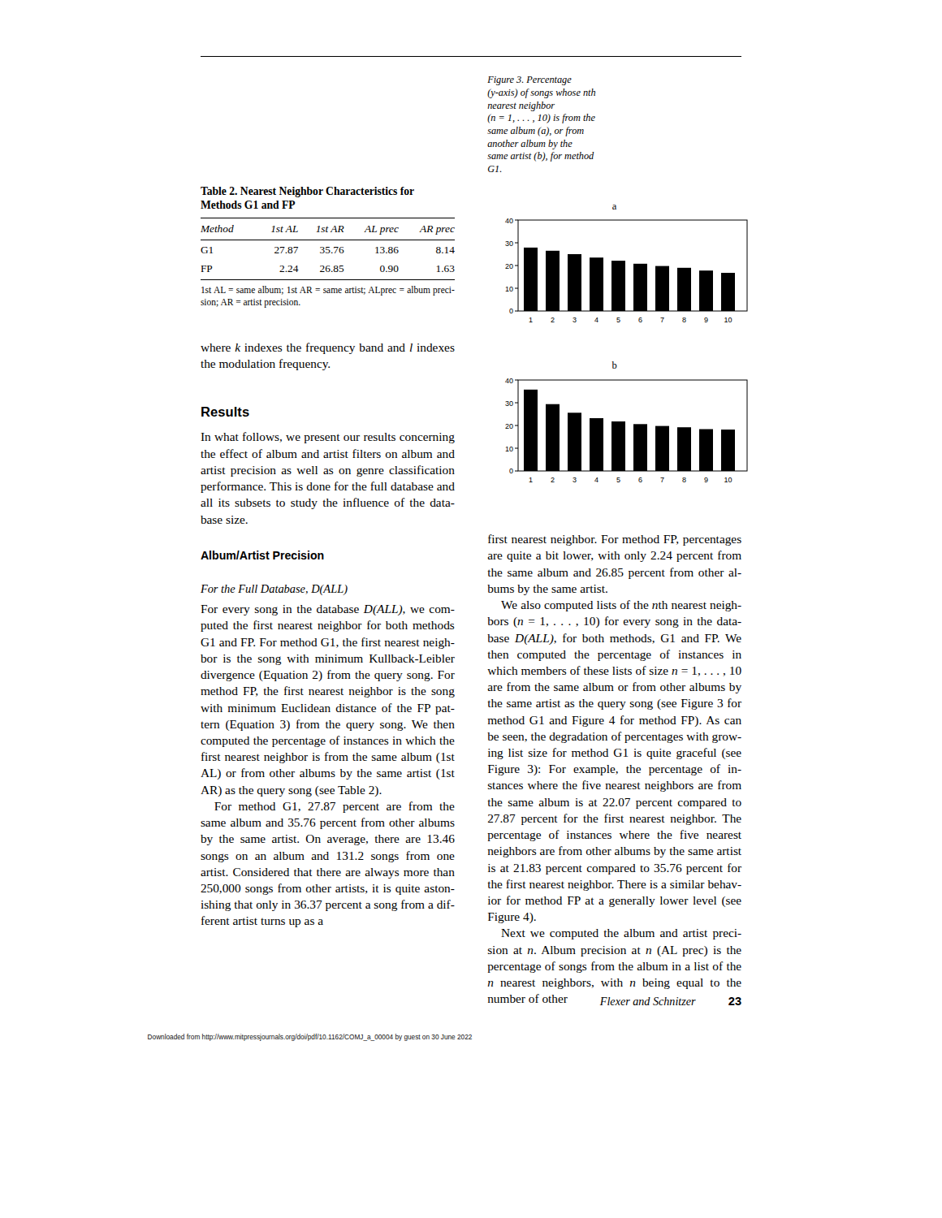Table 2. Nearest Neighbor Characteristics for
Methods G1 and FP
| Method | 1st AL | 1st AR | AL prec | AR prec |
| --- | --- | --- | --- | --- |
| G1 | 27.87 | 35.76 | 13.86 | 8.14 |
| FP | 2.24 | 26.85 | 0.90 | 1.63 |
1st AL = same album; 1st AR = same artist; ALprec = album precision; AR = artist precision.
where k indexes the frequency band and l indexes the modulation frequency.
Results
In what follows, we present our results concerning the effect of album and artist filters on album and artist precision as well as on genre classification performance. This is done for the full database and all its subsets to study the influence of the database size.
Album/Artist Precision
For the Full Database, D(ALL)
For every song in the database D(ALL), we computed the first nearest neighbor for both methods G1 and FP. For method G1, the first nearest neighbor is the song with minimum Kullback-Leibler divergence (Equation 2) from the query song. For method FP, the first nearest neighbor is the song with minimum Euclidean distance of the FP pattern (Equation 3) from the query song. We then computed the percentage of instances in which the first nearest neighbor is from the same album (1st AL) or from other albums by the same artist (1st AR) as the query song (see Table 2).
For method G1, 27.87 percent are from the same album and 35.76 percent from other albums by the same artist. On average, there are 13.46 songs on an album and 131.2 songs from one artist. Considered that there are always more than 250,000 songs from other artists, it is quite astonishing that only in 36.37 percent a song from a different artist turns up as a
Figure 3. Percentage
(y-axis) of songs whose nth
nearest neighbor
(n = 1, . . . , 10) is from the
same album (a), or from
another album by the
same artist (b), for method
G1.
a
40 30 20 10 0 1 2 3 4 5 6 7 8 9 10
b
40 30 20 10 0 1 2 3 4 5 6 7 8 9 10
first nearest neighbor. For method FP, percentages are quite a bit lower, with only 2.24 percent from the same album and 26.85 percent from other albums by the same artist.
We also computed lists of the nth nearest neighbors (n = 1, . . . , 10) for every song in the database D(ALL), for both methods, G1 and FP. We then computed the percentage of instances in which members of these lists of size n = 1, . . . , 10 are from the same album or from other albums by the same artist as the query song (see Figure 3 for method G1 and Figure 4 for method FP). As can be seen, the degradation of percentages with growing list size for method G1 is quite graceful (see Figure 3): For example, the percentage of instances where the five nearest neighbors are from the same album is at 22.07 percent compared to 27.87 percent for the first nearest neighbor. The percentage of instances where the five nearest neighbors are from other albums by the same artist is at 21.83 percent compared to 35.76 percent for the first nearest neighbor. There is a similar behavior for method FP at a generally lower level (see Figure 4).
Next we computed the album and artist precision at n. Album precision at n (AL prec) is the percentage of songs from the album in a list of the n nearest neighbors, with n being equal to the number of other
Flexer and Schnitzer 23
Downloaded from http://www.mitpressjournals.org/doi/pdf/10.1162/COMJ_a_00004 by guest on 30 June 2022